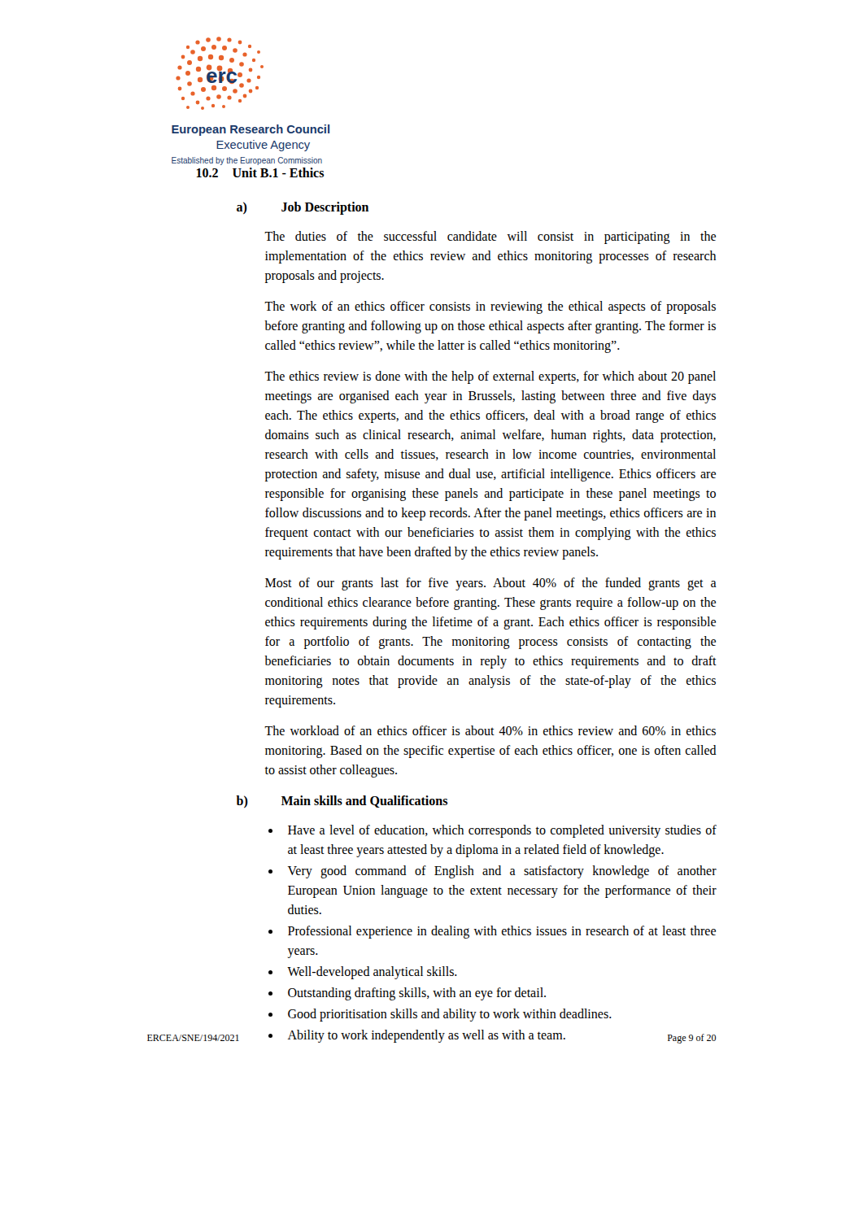erc
European Research Council Executive Agency
Established by the European Commission
10.2 Unit B.1 - Ethics
a) Job Description
The duties of the successful candidate will consist in participating in the implementation of the ethics review and ethics monitoring processes of research proposals and projects.
The work of an ethics officer consists in reviewing the ethical aspects of proposals before granting and following up on those ethical aspects after granting. The former is called “ethics review”, while the latter is called “ethics monitoring”.
The ethics review is done with the help of external experts, for which about 20 panel meetings are organised each year in Brussels, lasting between three and five days each. The ethics experts, and the ethics officers, deal with a broad range of ethics domains such as clinical research, animal welfare, human rights, data protection, research with cells and tissues, research in low income countries, environmental protection and safety, misuse and dual use, artificial intelligence. Ethics officers are responsible for organising these panels and participate in these panel meetings to follow discussions and to keep records. After the panel meetings, ethics officers are in frequent contact with our beneficiaries to assist them in complying with the ethics requirements that have been drafted by the ethics review panels.
Most of our grants last for five years. About 40% of the funded grants get a conditional ethics clearance before granting. These grants require a follow-up on the ethics requirements during the lifetime of a grant. Each ethics officer is responsible for a portfolio of grants. The monitoring process consists of contacting the beneficiaries to obtain documents in reply to ethics requirements and to draft monitoring notes that provide an analysis of the state-of-play of the ethics requirements.
The workload of an ethics officer is about 40% in ethics review and 60% in ethics monitoring. Based on the specific expertise of each ethics officer, one is often called to assist other colleagues.
b) Main skills and Qualifications
Have a level of education, which corresponds to completed university studies of at least three years attested by a diploma in a related field of knowledge.
Very good command of English and a satisfactory knowledge of another European Union language to the extent necessary for the performance of their duties.
Professional experience in dealing with ethics issues in research of at least three years.
Well-developed analytical skills.
Outstanding drafting skills, with an eye for detail.
Good prioritisation skills and ability to work within deadlines.
Ability to work independently as well as with a team.
ERCEA/SNE/194/2021 Page 9 of 20